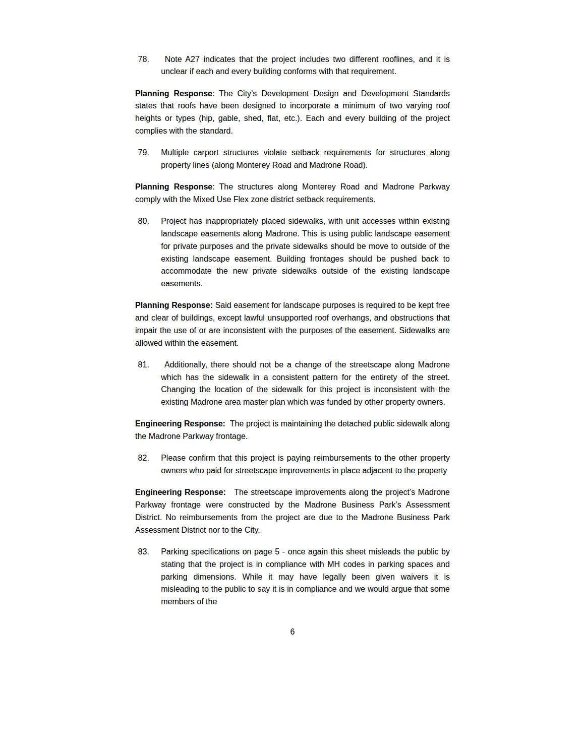78.
Note A27 indicates that the project includes two different rooflines, and it is unclear if each and every building conforms with that requirement.
Planning Response: The City’s Development Design and Development Standards states that roofs have been designed to incorporate a minimum of two varying roof heights or types (hip, gable, shed, flat, etc.). Each and every building of the project complies with the standard.
79.
Multiple carport structures violate setback requirements for structures along property lines (along Monterey Road and Madrone Road).
Planning Response: The structures along Monterey Road and Madrone Parkway comply with the Mixed Use Flex zone district setback requirements.
80.
Project has inappropriately placed sidewalks, with unit accesses within existing landscape easements along Madrone. This is using public landscape easement for private purposes and the private sidewalks should be move to outside of the existing landscape easement. Building frontages should be pushed back to accommodate the new private sidewalks outside of the existing landscape easements.
Planning Response: Said easement for landscape purposes is required to be kept free and clear of buildings, except lawful unsupported roof overhangs, and obstructions that impair the use of or are inconsistent with the purposes of the easement. Sidewalks are allowed within the easement.
81.
Additionally, there should not be a change of the streetscape along Madrone which has the sidewalk in a consistent pattern for the entirety of the street. Changing the location of the sidewalk for this project is inconsistent with the existing Madrone area master plan which was funded by other property owners.
Engineering Response: The project is maintaining the detached public sidewalk along the Madrone Parkway frontage.
82.
Please confirm that this project is paying reimbursements to the other property owners who paid for streetscape improvements in place adjacent to the property
Engineering Response: The streetscape improvements along the project’s Madrone Parkway frontage were constructed by the Madrone Business Park’s Assessment District. No reimbursements from the project are due to the Madrone Business Park Assessment District nor to the City.
83.
Parking specifications on page 5 - once again this sheet misleads the public by stating that the project is in compliance with MH codes in parking spaces and parking dimensions. While it may have legally been given waivers it is misleading to the public to say it is in compliance and we would argue that some members of the
6